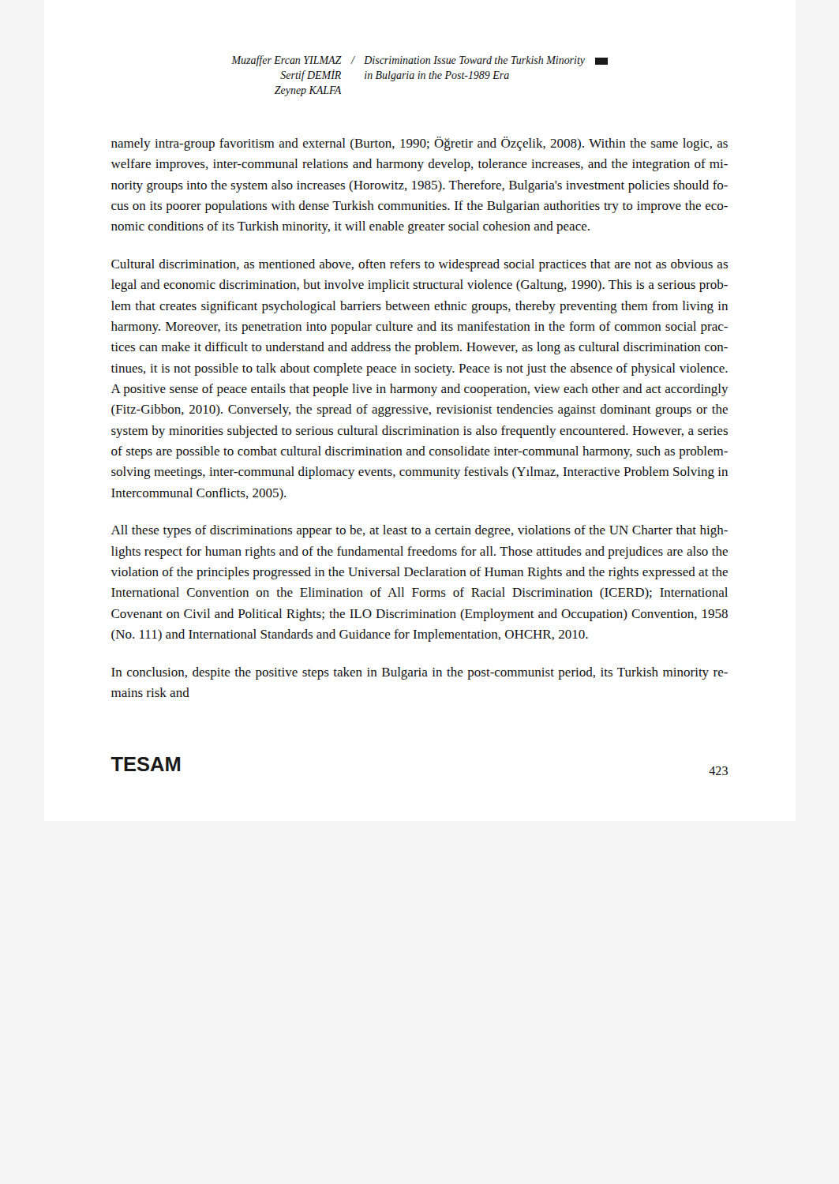Muzaffer Ercan YILMAZ
Sertif DEMİR
Zeynep KALFA
/
Discrimination Issue Toward the Turkish Minority
in Bulgaria in the Post-1989 Era
namely intra-group favoritism and external (Burton, 1990; Öğretir and Özçelik, 2008). Within the same logic, as welfare improves, inter-communal relations and harmony develop, tolerance increases, and the integration of minority groups into the system also increases (Horowitz, 1985). Therefore, Bulgaria's investment policies should focus on its poorer populations with dense Turkish communities. If the Bulgarian authorities try to improve the economic conditions of its Turkish minority, it will enable greater social cohesion and peace.
Cultural discrimination, as mentioned above, often refers to widespread social practices that are not as obvious as legal and economic discrimination, but involve implicit structural violence (Galtung, 1990). This is a serious problem that creates significant psychological barriers between ethnic groups, thereby preventing them from living in harmony. Moreover, its penetration into popular culture and its manifestation in the form of common social practices can make it difficult to understand and address the problem. However, as long as cultural discrimination continues, it is not possible to talk about complete peace in society. Peace is not just the absence of physical violence. A positive sense of peace entails that people live in harmony and cooperation, view each other and act accordingly (Fitz-Gibbon, 2010). Conversely, the spread of aggressive, revisionist tendencies against dominant groups or the system by minorities subjected to serious cultural discrimination is also frequently encountered. However, a series of steps are possible to combat cultural discrimination and consolidate inter-communal harmony, such as problem-solving meetings, inter-communal diplomacy events, community festivals (Yılmaz, Interactive Problem Solving in Intercommunal Conflicts, 2005).
All these types of discriminations appear to be, at least to a certain degree, violations of the UN Charter that highlights respect for human rights and of the fundamental freedoms for all. Those attitudes and prejudices are also the violation of the principles progressed in the Universal Declaration of Human Rights and the rights expressed at the International Convention on the Elimination of All Forms of Racial Discrimination (ICERD); International Covenant on Civil and Political Rights; the ILO Discrimination (Employment and Occupation) Convention, 1958 (No. 111) and International Standards and Guidance for Implementation, OHCHR, 2010.
In conclusion, despite the positive steps taken in Bulgaria in the post-communist period, its Turkish minority remains risk and
TESAM
423